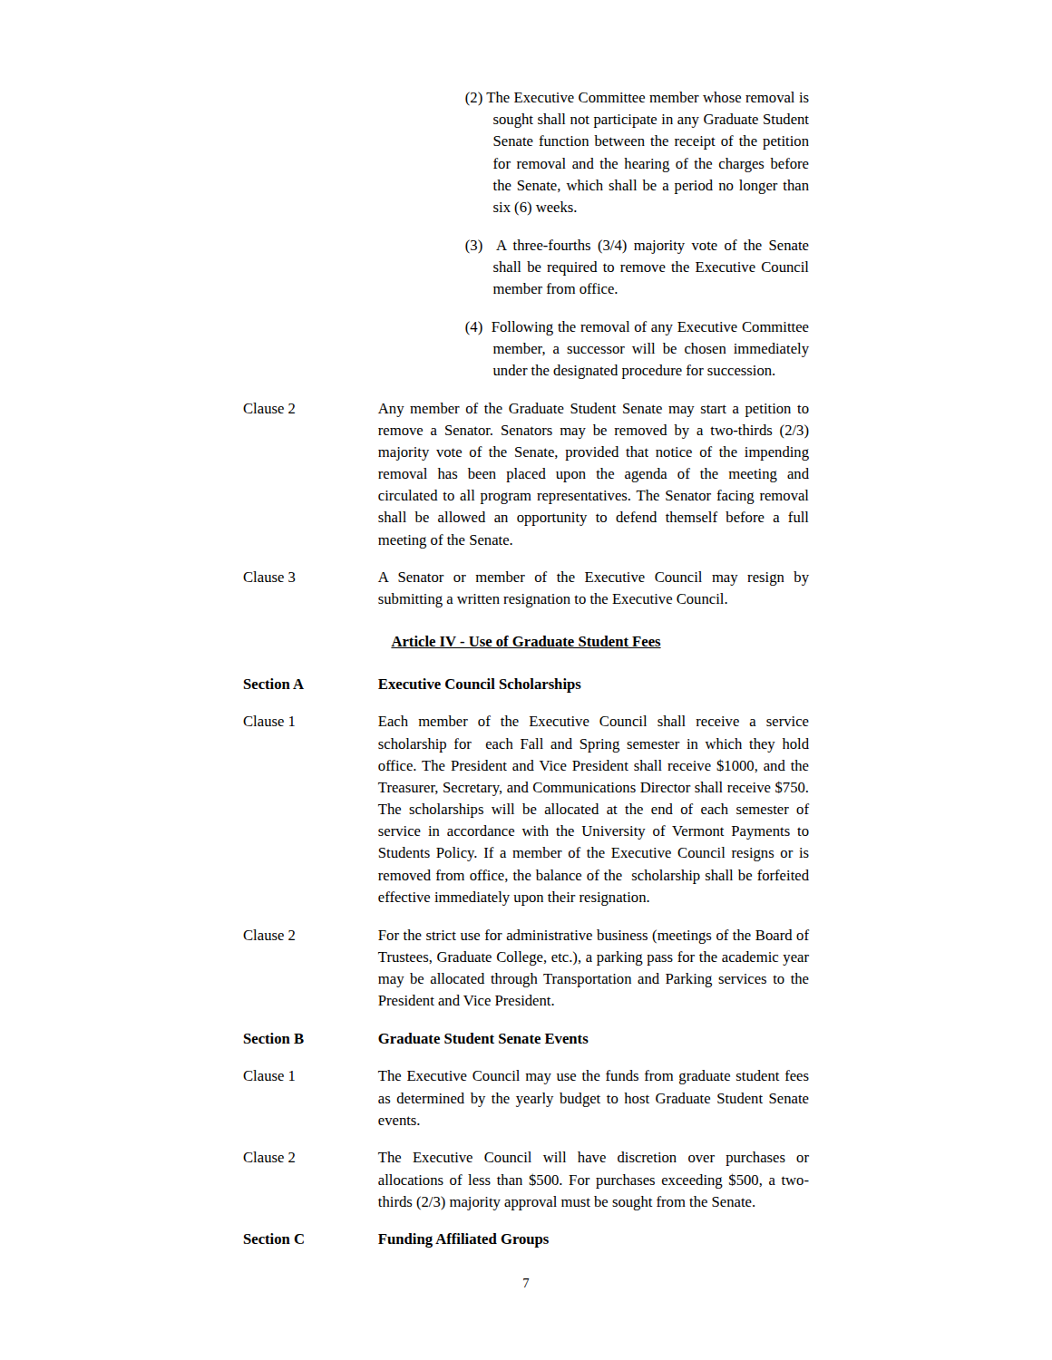(2) The Executive Committee member whose removal is sought shall not participate in any Graduate Student Senate function between the receipt of the petition for removal and the hearing of the charges before the Senate, which shall be a period no longer than six (6) weeks.
(3) A three-fourths (3/4) majority vote of the Senate shall be required to remove the Executive Council member from office.
(4) Following the removal of any Executive Committee member, a successor will be chosen immediately under the designated procedure for succession.
Clause 2
Any member of the Graduate Student Senate may start a petition to remove a Senator. Senators may be removed by a two-thirds (2/3) majority vote of the Senate, provided that notice of the impending removal has been placed upon the agenda of the meeting and circulated to all program representatives. The Senator facing removal shall be allowed an opportunity to defend themself before a full meeting of the Senate.
Clause 3
A Senator or member of the Executive Council may resign by submitting a written resignation to the Executive Council.
Article IV - Use of Graduate Student Fees
Section A
Executive Council Scholarships
Clause 1
Each member of the Executive Council shall receive a service scholarship for each Fall and Spring semester in which they hold office. The President and Vice President shall receive $1000, and the Treasurer, Secretary, and Communications Director shall receive $750. The scholarships will be allocated at the end of each semester of service in accordance with the University of Vermont Payments to Students Policy. If a member of the Executive Council resigns or is removed from office, the balance of the scholarship shall be forfeited effective immediately upon their resignation.
Clause 2
For the strict use for administrative business (meetings of the Board of Trustees, Graduate College, etc.), a parking pass for the academic year may be allocated through Transportation and Parking services to the President and Vice President.
Section B
Graduate Student Senate Events
Clause 1
The Executive Council may use the funds from graduate student fees as determined by the yearly budget to host Graduate Student Senate events.
Clause 2
The Executive Council will have discretion over purchases or allocations of less than $500. For purchases exceeding $500, a two-thirds (2/3) majority approval must be sought from the Senate.
Section C
Funding Affiliated Groups
7